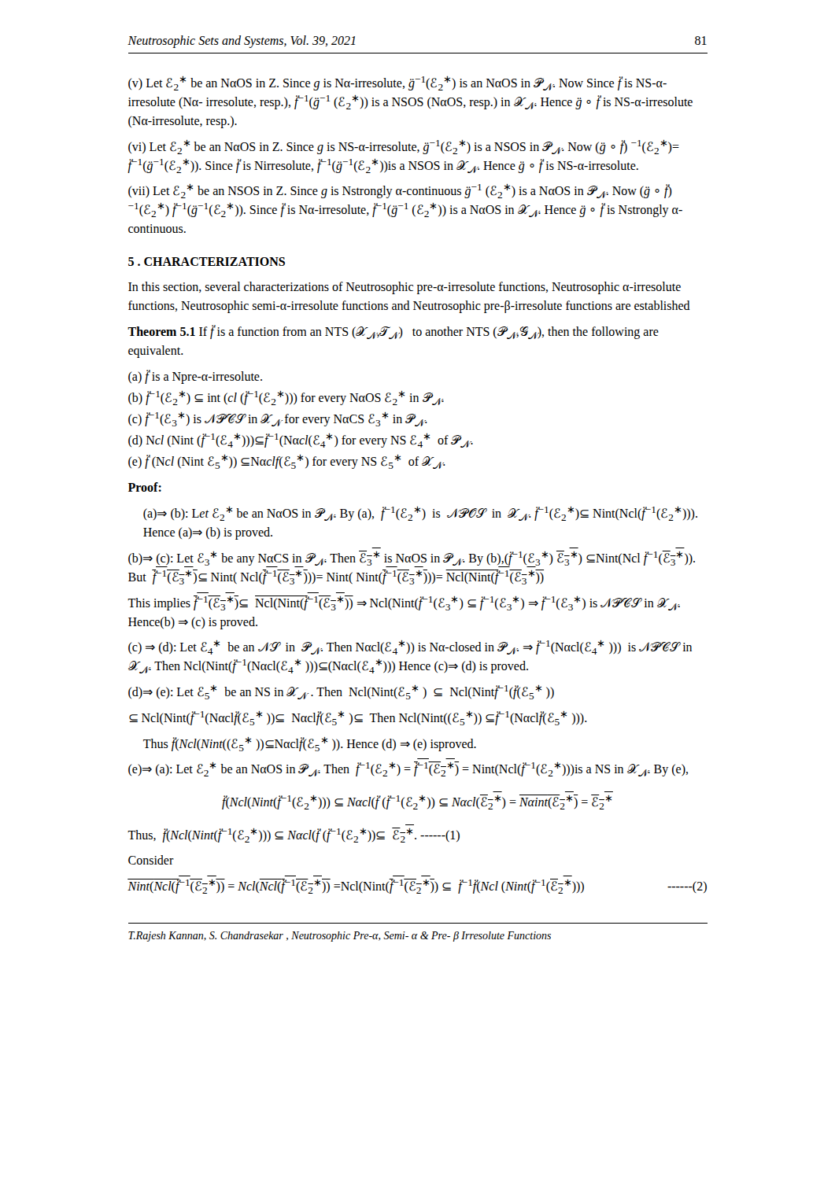Neutrosophic Sets and Systems, Vol. 39, 2021 81
(v) Let ℰ2∗ be an NαOS in Z. Since g is Nα-irresolute, g̈−1(ℰ2∗) is an NαOS in 𝒫𝒩. Now Since f̈ is NS-α-irresolute (Nα- irresolute, resp.), f̈−1(g̈−1 (ℰ2∗)) is a NSOS (NαOS, resp.) in 𝒳𝒩. Hence g̈ ∘ f̈ is NS-α-irresolute (Nα-irresolute, resp.).
(vi) Let ℰ2∗ be an NαOS in Z. Since g is NS-α-irresolute, g̈−1(ℰ2∗) is a NSOS in 𝒫𝒩. Now (g̈ ∘ f̈) −1(ℰ2∗)= f̈−1(g̈−1(ℰ2∗)). Since f̈ is Nirresolute, f̈−1(g̈−1(ℰ2∗))is a NSOS in 𝒳𝒩. Hence g̈ ∘ f̈ is NS-α-irresolute.
(vii) Let ℰ2∗ be an NSOS in Z. Since g is Nstrongly α-continuous g̈−1 (ℰ2∗) is a NαOS in 𝒫𝒩. Now (g̈ ∘ f̈) −1(ℰ2∗) f̈−1(g̈−1(ℰ2∗)). Since f̈ is Nα-irresolute, f̈−1(g̈−1 (ℰ2∗)) is a NαOS in 𝒳𝒩. Hence g̈ ∘ f̈ is Nstrongly α-continuous.
5 . CHARACTERIZATIONS
In this section, several characterizations of Neutrosophic pre-α-irresolute functions, Neutrosophic α-irresolute functions, Neutrosophic semi-α-irresolute functions and Neutrosophic pre-β-irresolute functions are established
Theorem 5.1 If f̈ is a function from an NTS (𝒳𝒩,𝒯𝒩) to another NTS (𝒫𝒩,𝒢𝒩), then the following are equivalent.
(a) f̈ is a Npre-α-irresolute.
(b) f̈−1(ℰ2∗) ⊆ int (cl (f̈−1(ℰ2∗))) for every NαOS ℰ2∗ in 𝒫𝒩.
(c) f̈−1(ℰ3∗) is 𝒩𝒫𝒞𝒮 in 𝒳𝒩 for every NαCS ℰ3∗ in 𝒫𝒩.
(d) Ncl (Nint (f̈−1(ℰ4∗)))⊆f̈−1(Nαcl(ℰ4∗) for every NS ℰ4∗ of 𝒫𝒩.
(e) f̈ (Ncl (Nint ℰ5∗)) ⊆Nαclf(ℰ5∗) for every NS ℰ5∗ of 𝒳𝒩.
Proof:
(a)⇒ (b): Let ℰ2∗ be an NαOS in 𝒫𝒩. By (a), f̈−1(ℰ2∗) is 𝒩𝒫𝒪𝒮 in 𝒳𝒩. f̈−1(ℰ2∗)⊆ Nint(Ncl(f̈−1(ℰ2∗))). Hence (a)⇒ (b) is proved.
(b)⇒ (c): Let ℰ3∗ be any NαCS in 𝒫𝒩. Then ℰ3∗ is NαOS in 𝒫𝒩. By (b),(f̈−1(ℰ3∗) ℰ3∗) ⊆Nint(Ncl f̈−1(ℰ3∗)). But f̈−1(ℰ3∗)⊆ Nint( Ncl(f̈−1(ℰ3∗)))= Nint( Nint(f̈−1(ℰ3∗)))= Ncl(Nint(f̈−1(ℰ3∗))
This implies f̈−1(ℰ3∗)⊆ Ncl(Nint(f̈−1(ℰ3∗)) ⇒ Ncl(Nint(f̈−1(ℰ3∗) ⊆ f̈−1(ℰ3∗) ⇒ f̈−1(ℰ3∗) is 𝒩𝒫𝒞𝒮 in 𝒳𝒩. Hence(b) ⇒ (c) is proved.
(c) ⇒ (d): Let ℰ4∗ be an 𝒩𝒮 in 𝒫𝒩. Then Nαcl(ℰ4∗)) is Nα-closed in 𝒫𝒩. ⇒ f̈−1(Nαcl(ℰ4∗ ))) is 𝒩𝒫𝒞𝒮 in 𝒳𝒩. Then Ncl(Nint(f̈−1(Nαcl(ℰ4∗ )))⊆(Nαcl(ℰ4∗))) Hence (c)⇒ (d) is proved.
(d)⇒ (e): Let ℰ5∗ be an NS in 𝒳𝒩 . Then Ncl(Nint(ℰ5∗ ) ⊆ Ncl(Nintf̈−1(f̈(ℰ5∗ ))
⊆ Ncl(Nint(f̈−1(Nαclf̈(ℰ5∗ ))⊆ Nαclf̈(ℰ5∗ )⊆ Then Ncl(Nint((ℰ5∗)) ⊆f̈−1(Nαclf̈(ℰ5∗ ))).
Thus f̈(Ncl(Nint((ℰ5∗ ))⊆Nαclf̈(ℰ5∗ )). Hence (d) ⇒ (e) isproved.
(e)⇒ (a): Let ℰ2∗ be an NαOS in 𝒫𝒩. Then f̈−1(ℰ2∗) = f̈−1(ℰ2∗) = Nint(Ncl(f̈−1(ℰ2∗)))is a NS in 𝒳𝒩. By (e),
f̈(Ncl(Nint(f̈−1(ℰ2∗))) ⊆ Nαcl(f̈ (f̈−1(ℰ2∗)) ⊆ Nαcl(ℰ2∗) = Nαint(ℰ2∗) = ℰ2∗
Thus, f̈(Ncl(Nint(f̈−1(ℰ2∗))) ⊆ Nαcl(f̈ (f̈−1(ℰ2∗))⊆ ℰ2∗. ------(1)
Consider
Nint(Ncl(f̈−1(ℰ2∗)) = Ncl(Ncl(f̈−1(ℰ2∗)) =Ncl(Nint(f̈−1(ℰ2∗)) ⊆ f̈−1f̈(Ncl (Nint(f̈−1(ℰ2∗)))------(2)
T.Rajesh Kannan, S. Chandrasekar , Neutrosophic Pre-α, Semi- α & Pre- β Irresolute Functions